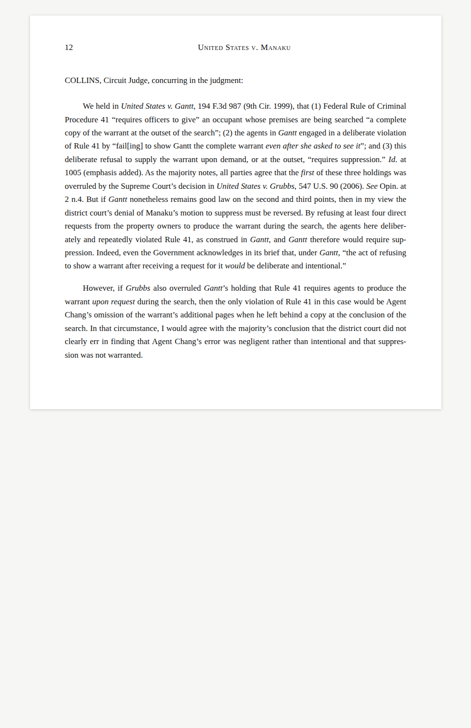12 United States v. Manaku
COLLINS, Circuit Judge, concurring in the judgment:
We held in United States v. Gantt, 194 F.3d 987 (9th Cir. 1999), that (1) Federal Rule of Criminal Procedure 41 “requires officers to give” an occupant whose premises are being searched “a complete copy of the warrant at the outset of the search”; (2) the agents in Gantt engaged in a deliberate violation of Rule 41 by “fail[ing] to show Gantt the complete warrant even after she asked to see it”; and (3) this deliberate refusal to supply the warrant upon demand, or at the outset, “requires suppression.” Id. at 1005 (emphasis added). As the majority notes, all parties agree that the first of these three holdings was overruled by the Supreme Court’s decision in United States v. Grubbs, 547 U.S. 90 (2006). See Opin. at 2 n.4. But if Gantt nonetheless remains good law on the second and third points, then in my view the district court’s denial of Manaku’s motion to suppress must be reversed. By refusing at least four direct requests from the property owners to produce the warrant during the search, the agents here deliberately and repeatedly violated Rule 41, as construed in Gantt, and Gantt therefore would require suppression. Indeed, even the Government acknowledges in its brief that, under Gantt, “the act of refusing to show a warrant after receiving a request for it would be deliberate and intentional.”
However, if Grubbs also overruled Gantt’s holding that Rule 41 requires agents to produce the warrant upon request during the search, then the only violation of Rule 41 in this case would be Agent Chang’s omission of the warrant’s additional pages when he left behind a copy at the conclusion of the search. In that circumstance, I would agree with the majority’s conclusion that the district court did not clearly err in finding that Agent Chang’s error was negligent rather than intentional and that suppression was not warranted.